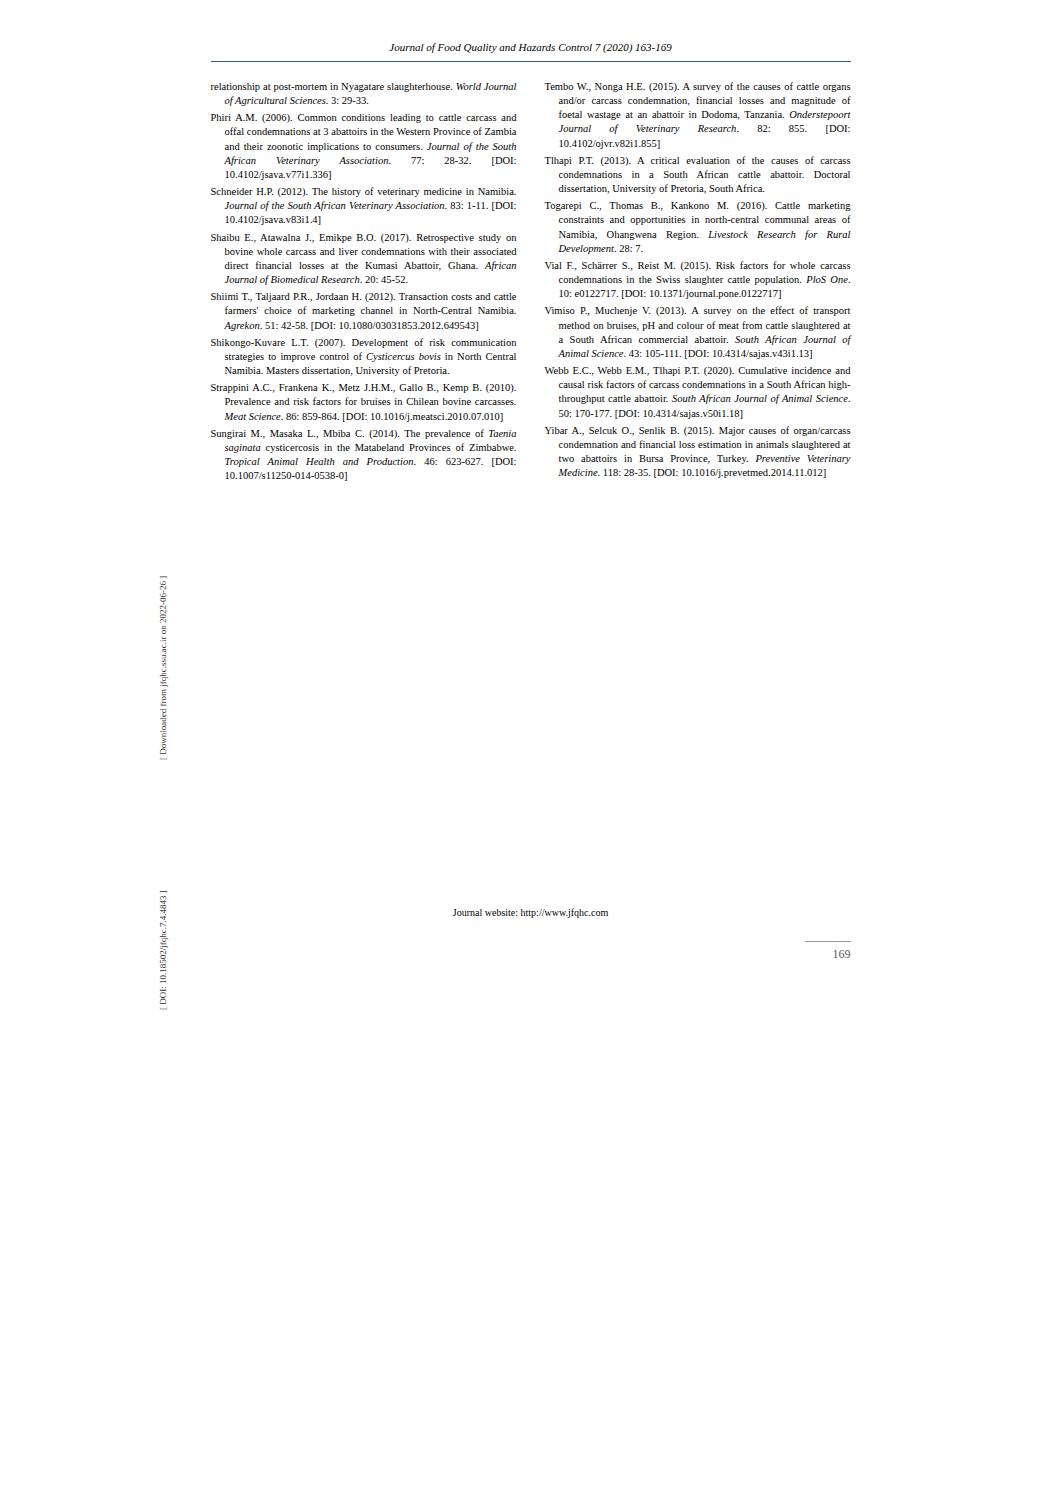[ Downloaded from jfqhc.ssu.ac.ir on 2022-06-26 ] [ DOI: 10.18502/jfqhc.7.4.4843 ]
Journal of Food Quality and Hazards Control 7 (2020) 163-169
relationship at post-mortem in Nyagatare slaughterhouse. World Journal of Agricultural Sciences. 3: 29-33.
Phiri A.M. (2006). Common conditions leading to cattle carcass and offal condemnations at 3 abattoirs in the Western Province of Zambia and their zoonotic implications to consumers. Journal of the South African Veterinary Association. 77: 28-32. [DOI: 10.4102/jsava.v77i1.336]
Schneider H.P. (2012). The history of veterinary medicine in Namibia. Journal of the South African Veterinary Association. 83: 1-11. [DOI: 10.4102/jsava.v83i1.4]
Shaibu E., Atawalna J., Emikpe B.O. (2017). Retrospective study on bovine whole carcass and liver condemnations with their associated direct financial losses at the Kumasi Abattoir, Ghana. African Journal of Biomedical Research. 20: 45-52.
Shiimi T., Taljaard P.R., Jordaan H. (2012). Transaction costs and cattle farmers' choice of marketing channel in North-Central Namibia. Agrekon. 51: 42-58. [DOI: 10.1080/03031853.2012.649543]
Shikongo-Kuvare L.T. (2007). Development of risk communication strategies to improve control of Cysticercus bovis in North Central Namibia. Masters dissertation, University of Pretoria.
Strappini A.C., Frankena K., Metz J.H.M., Gallo B., Kemp B. (2010). Prevalence and risk factors for bruises in Chilean bovine carcasses. Meat Science. 86: 859-864. [DOI: 10.1016/j.meatsci.2010.07.010]
Sungirai M., Masaka L., Mbiba C. (2014). The prevalence of Taenia saginata cysticercosis in the Matabeland Provinces of Zimbabwe. Tropical Animal Health and Production. 46: 623-627. [DOI: 10.1007/s11250-014-0538-0]
Tembo W., Nonga H.E. (2015). A survey of the causes of cattle organs and/or carcass condemnation, financial losses and magnitude of foetal wastage at an abattoir in Dodoma, Tanzania. Onderstepoort Journal of Veterinary Research. 82: 855. [DOI: 10.4102/ojvr.v82i1.855]
Tlhapi P.T. (2013). A critical evaluation of the causes of carcass condemnations in a South African cattle abattoir. Doctoral dissertation, University of Pretoria, South Africa.
Togarepi C., Thomas B., Kankono M. (2016). Cattle marketing constraints and opportunities in north-central communal areas of Namibia, Ohangwena Region. Livestock Research for Rural Development. 28: 7.
Vial F., Schärrer S., Reist M. (2015). Risk factors for whole carcass condemnations in the Swiss slaughter cattle population. PloS One. 10: e0122717. [DOI: 10.1371/journal.pone.0122717]
Vimiso P., Muchenje V. (2013). A survey on the effect of transport method on bruises, pH and colour of meat from cattle slaughtered at a South African commercial abattoir. South African Journal of Animal Science. 43: 105-111. [DOI: 10.4314/sajas.v43i1.13]
Webb E.C., Webb E.M., Tlhapi P.T. (2020). Cumulative incidence and causal risk factors of carcass condemnations in a South African high-throughput cattle abattoir. South African Journal of Animal Science. 50: 170-177. [DOI: 10.4314/sajas.v50i1.18]
Yibar A., Selcuk O., Senlik B. (2015). Major causes of organ/carcass condemnation and financial loss estimation in animals slaughtered at two abattoirs in Bursa Province, Turkey. Preventive Veterinary Medicine. 118: 28-35. [DOI: 10.1016/j.prevetmed.2014.11.012]
Journal website: http://www.jfqhc.com
169